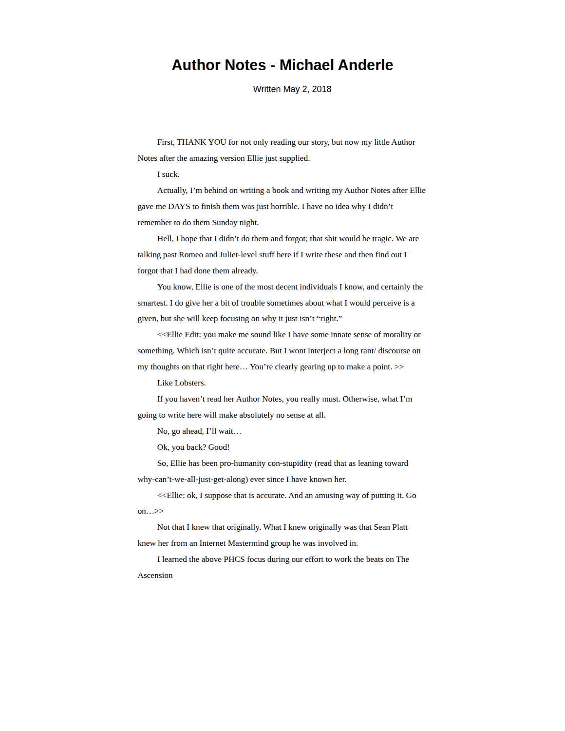Author Notes - Michael Anderle
Written May 2, 2018
First, THANK YOU for not only reading our story, but now my little Author Notes after the amazing version Ellie just supplied.
I suck.
Actually, I’m behind on writing a book and writing my Author Notes after Ellie gave me DAYS to finish them was just horrible. I have no idea why I didn’t remember to do them Sunday night.
Hell, I hope that I didn’t do them and forgot; that shit would be tragic. We are talking past Romeo and Juliet-level stuff here if I write these and then find out I forgot that I had done them already.
You know, Ellie is one of the most decent individuals I know, and certainly the smartest. I do give her a bit of trouble sometimes about what I would perceive is a given, but she will keep focusing on why it just isn’t “right.”
<<Ellie Edit: you make me sound like I have some innate sense of morality or something. Which isn’t quite accurate. But I wont interject a long rant/ discourse on my thoughts on that right here… You’re clearly gearing up to make a point. >>
Like Lobsters.
If you haven’t read her Author Notes, you really must. Otherwise, what I’m going to write here will make absolutely no sense at all.
No, go ahead, I’ll wait…
Ok, you back? Good!
So, Ellie has been pro-humanity con-stupidity (read that as leaning toward why-can’t-we-all-just-get-along) ever since I have known her.
<<Ellie: ok, I suppose that is accurate. And an amusing way of putting it. Go on…>>
Not that I knew that originally. What I knew originally was that Sean Platt knew her from an Internet Mastermind group he was involved in.
I learned the above PHCS focus during our effort to work the beats on The Ascension